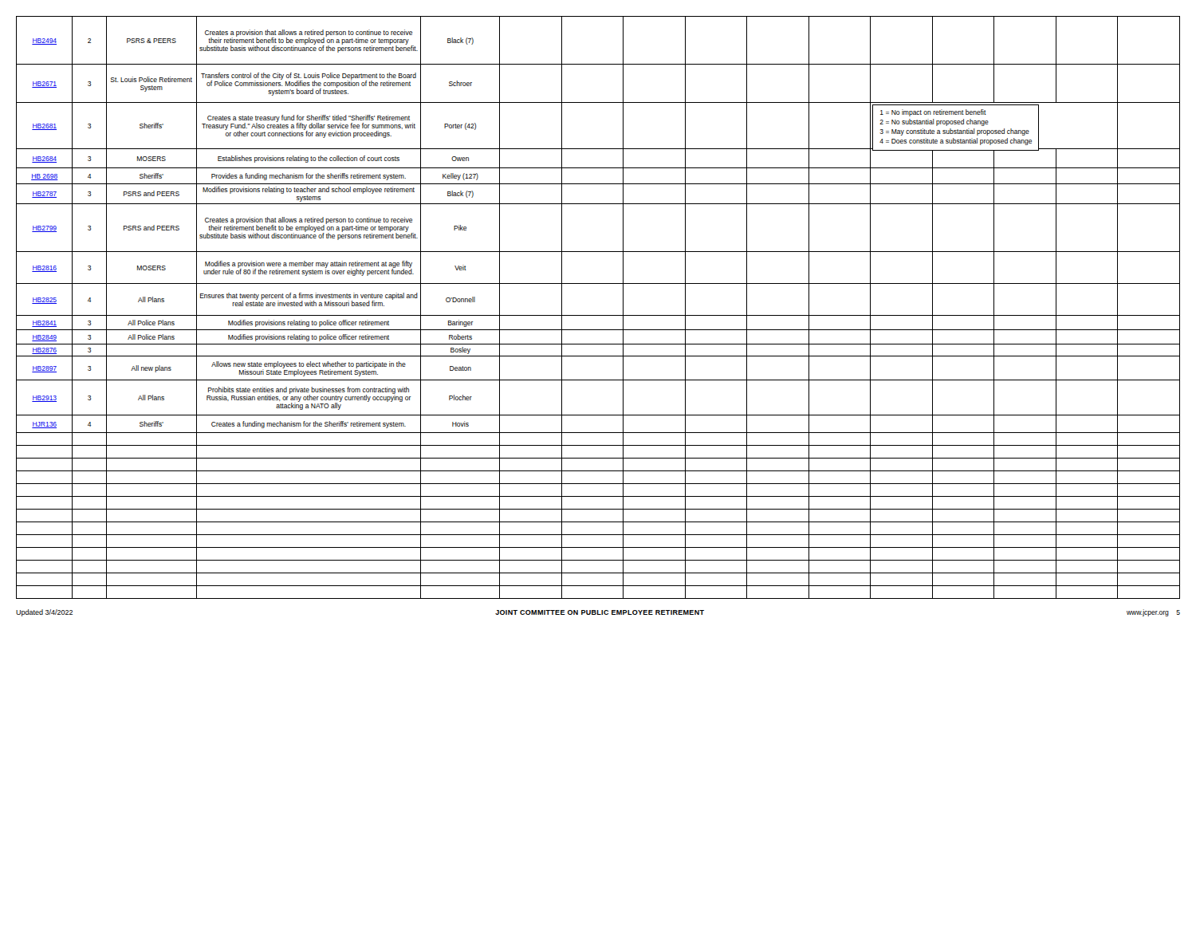| HB2494 | 2 | PSRS & PEERS | Creates a provision that allows a retired person to continue to receive their retirement benefit to be employed on a part-time or temporary substitute basis without discontinuance of the persons retirement benefit. | Black (7) | | | | | | | | | | | |
| HB2671 | 3 | St. Louis Police Retirement System | Transfers control of the City of St. Louis Police Department to the Board of Police Commissioners. Modifies the composition of the retirement system's board of trustees. | Schroer | | | | | | | | | | | |
| HB2681 | 3 | Sheriffs' | Creates a state treasury fund for Sheriffs' titled "Sheriffs' Retirement Treasury Fund." Also creates a fifty dollar service fee for summons, writ or other court connections for any eviction proceedings. | Porter (42) | | | | | | | 1 = No impact on retirement benefit 2 = No substantial proposed change 3 = May constitute a substantial proposed change 4 = Does constitute a substantial proposed change | |
| HB2684 | 3 | MOSERS | Establishes provisions relating to the collection of court costs | Owen | | | | | | | | | | | |
| HB 2698 | 4 | Sheriffs' | Provides a funding mechanism for the sheriffs retirement system. | Kelley (127) | | | | | | | | | | | |
| HB2787 | 3 | PSRS and PEERS | Modifies provisions relating to teacher and school employee retirement systems | Black (7) | | | | | | | | | | | |
| HB2799 | 3 | PSRS and PEERS | Creates a provision that allows a retired person to continue to receive their retirement benefit to be employed on a part-time or temporary substitute basis without discontinuance of the persons retirement benefit. | Pike | | | | | | | | | | | |
| HB2816 | 3 | MOSERS | Modifies a provision were a member may attain retirement at age fifty under rule of 80 if the retirement system is over eighty percent funded. | Veit | | | | | | | | | | | |
| HB2825 | 4 | All Plans | Ensures that twenty percent of a firms investments in venture capital and real estate are invested with a Missouri based firm. | O'Donnell | | | | | | | | | | | |
| HB2841 | 3 | All Police Plans | Modifies provisions relating to police officer retirement | Baringer | | | | | | | | | | | |
| HB2849 | 3 | All Police Plans | Modifies provisions relating to police officer retirement | Roberts | | | | | | | | | | | |
| HB2876 | 3 | | | Bosley | | | | | | | | | | | |
| HB2897 | 3 | All new plans | Allows new state employees to elect whether to participate in the Missouri State Employees Retirement System. | Deaton | | | | | | | | | | | |
| HB2913 | 3 | All Plans | Prohibits state entities and private businesses from contracting with Russia, Russian entities, or any other country currently occupying or attacking a NATO ally | Plocher | | | | | | | | | | | |
| HJR136 | 4 | Sheriffs' | Creates a funding mechanism for the Sheriffs' retirement system. | Hovis | | | | | | | | | | | |
Updated 3/4/2022
JOINT COMMITTEE ON PUBLIC EMPLOYEE RETIREMENT
www.jcper.org 5